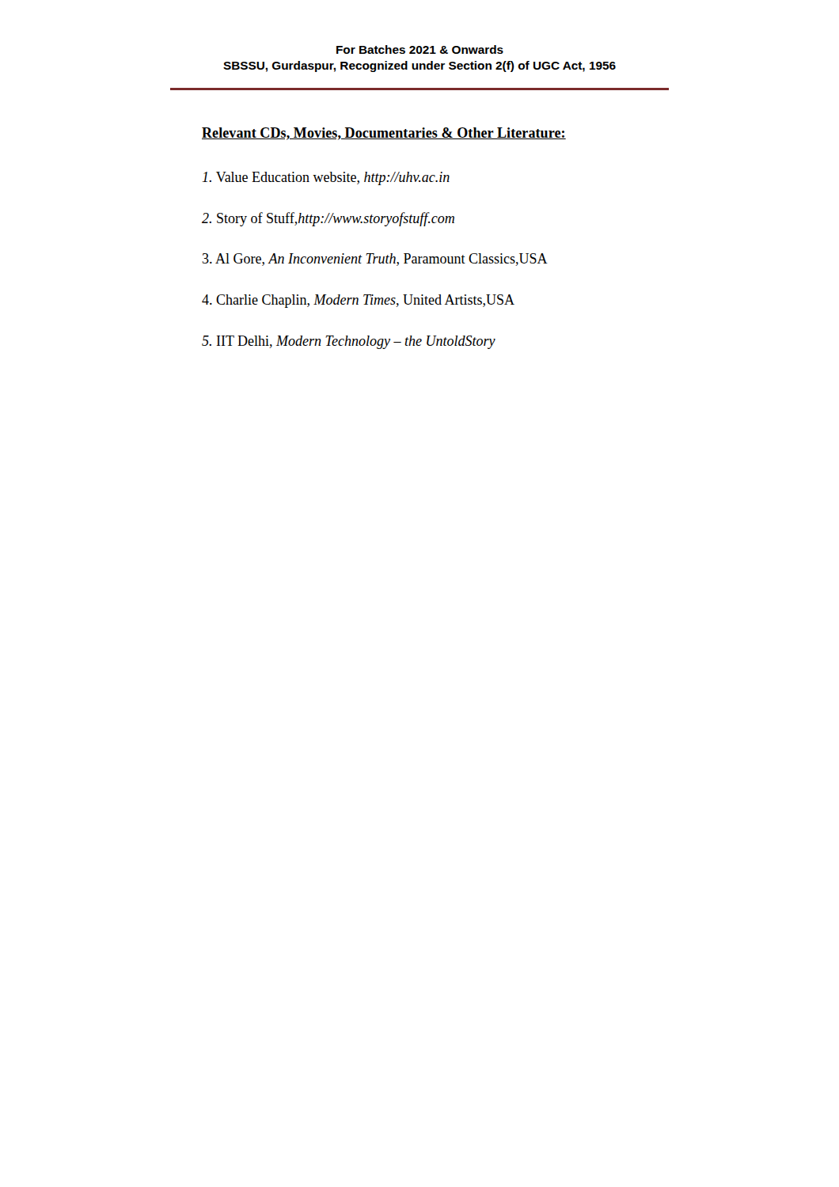For Batches 2021 & Onwards
SBSSU, Gurdaspur, Recognized under Section 2(f) of UGC Act, 1956
Relevant CDs, Movies, Documentaries & Other Literature:
1. Value Education website, http://uhv.ac.in
2. Story of Stuff,http://www.storyofstuff.com
3. Al Gore, An Inconvenient Truth, Paramount Classics,USA
4. Charlie Chaplin, Modern Times, United Artists,USA
5. IIT Delhi, Modern Technology – the UntoldStory